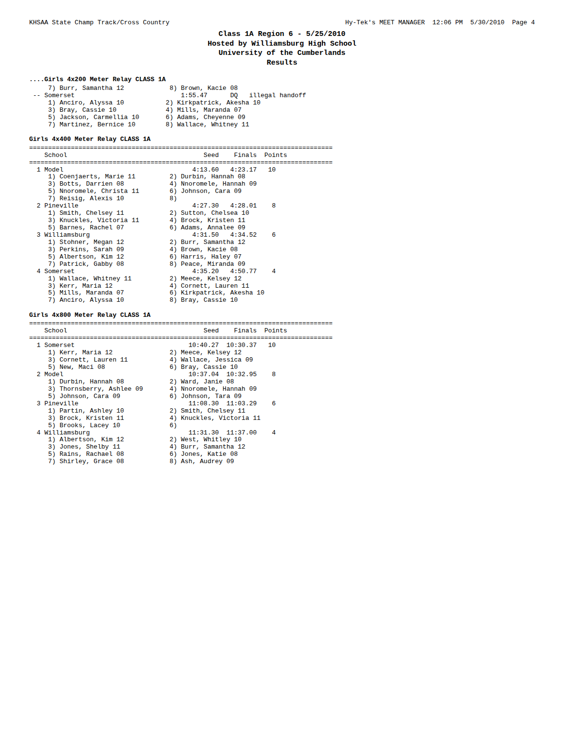KHSAA State Champ Track/Cross Country Hy-Tek's MEET MANAGER 12:06 PM 5/30/2010 Page 4
Class 1A Region 6 - 5/25/2010
Hosted by Williamsburg High School
University of the Cumberlands
Results
....Girls 4x200 Meter Relay CLASS 1A
     7) Burr, Samantha 12            8) Brown, Kacie 08
 -- Somerset                            1:55.47      DQ   illegal handoff
     1) Anciro, Alyssa 10           2) Kirkpatrick, Akesha 10
     3) Bray, Cassie 10             4) Mills, Maranda 07
     5) Jackson, Carmellia 10       6) Adams, Cheyenne 09
     7) Martinez, Bernice 10        8) Wallace, Whitney 11
Girls 4x400 Meter Relay CLASS 1A
================================================================================
    School                                    Seed    Finals  Points
================================================================================
  1 Model                                  4:13.60   4:23.17   10
     1) Coenjaerts, Marie 11         2) Durbin, Hannah 08
     3) Botts, Darrien 08            4) Nnoromele, Hannah 09
     5) Nnoromele, Christa 11        6) Johnson, Cara 09
     7) Reisig, Alexis 10            8)
  2 Pineville                              4:27.30   4:28.01    8
     1) Smith, Chelsey 11            2) Sutton, Chelsea 10
     3) Knuckles, Victoria 11        4) Brock, Kristen 11
     5) Barnes, Rachel 07            6) Adams, Annalee 09
  3 Williamsburg                           4:31.50   4:34.52    6
     1) Stohner, Megan 12            2) Burr, Samantha 12
     3) Perkins, Sarah 09            4) Brown, Kacie 08
     5) Albertson, Kim 12            6) Harris, Haley 07
     7) Patrick, Gabby 08            8) Peace, Miranda 09
  4 Somerset                               4:35.20   4:50.77    4
     1) Wallace, Whitney 11          2) Meece, Kelsey 12
     3) Kerr, Maria 12               4) Cornett, Lauren 11
     5) Mills, Maranda 07            6) Kirkpatrick, Akesha 10
     7) Anciro, Alyssa 10            8) Bray, Cassie 10
Girls 4x800 Meter Relay CLASS 1A
================================================================================
    School                                    Seed    Finals  Points
================================================================================
  1 Somerset                              10:40.27  10:30.37   10
     1) Kerr, Maria 12               2) Meece, Kelsey 12
     3) Cornett, Lauren 11           4) Wallace, Jessica 09
     5) New, Maci 08                 6) Bray, Cassie 10
  2 Model                                 10:37.04  10:32.95    8
     1) Durbin, Hannah 08            2) Ward, Janie 08
     3) Thornsberry, Ashlee 09       4) Nnoromele, Hannah 09
     5) Johnson, Cara 09             6) Johnson, Tara 09
  3 Pineville                             11:08.30  11:03.29    6
     1) Partin, Ashley 10            2) Smith, Chelsey 11
     3) Brock, Kristen 11            4) Knuckles, Victoria 11
     5) Brooks, Lacey 10             6)
  4 Williamsburg                          11:31.30  11:37.00    4
     1) Albertson, Kim 12            2) West, Whitley 10
     3) Jones, Shelby 11             4) Burr, Samantha 12
     5) Rains, Rachael 08            6) Jones, Katie 08
     7) Shirley, Grace 08            8) Ash, Audrey 09